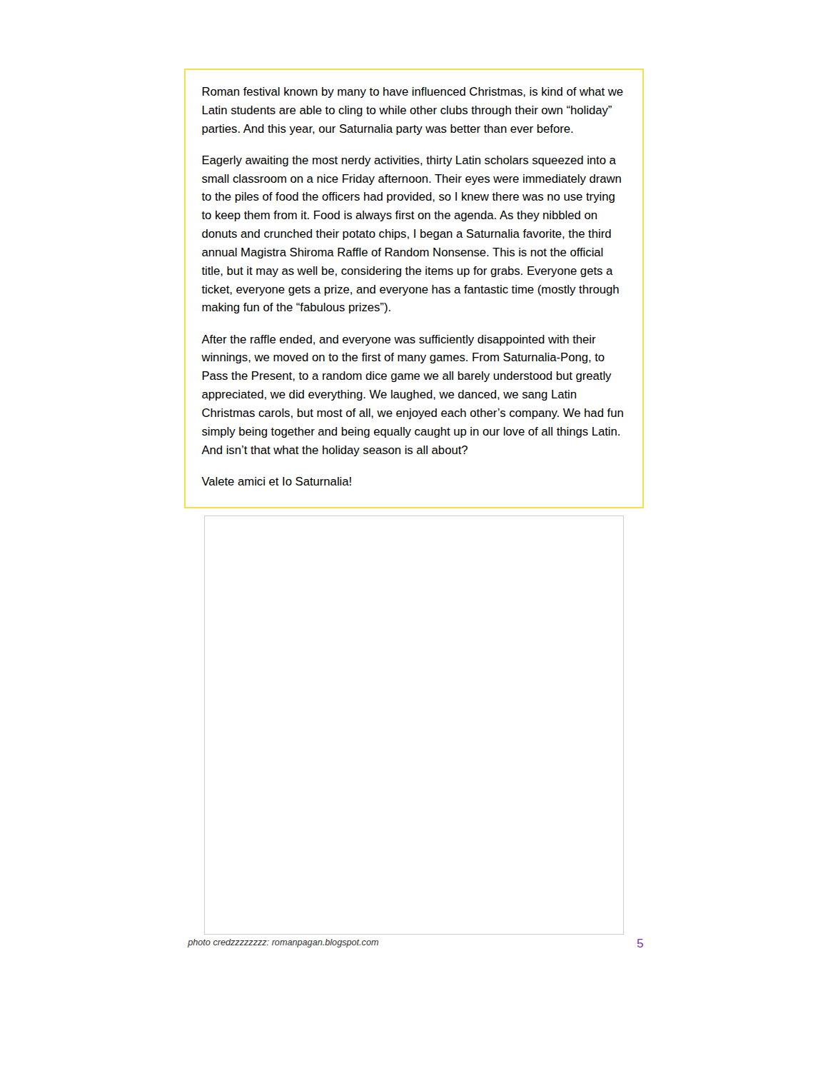Roman festival known by many to have influenced Christmas, is kind of what we Latin students are able to cling to while other clubs through their own “holiday” parties. And this year, our Saturnalia party was better than ever before.
Eagerly awaiting the most nerdy activities, thirty Latin scholars squeezed into a small classroom on a nice Friday afternoon. Their eyes were immediately drawn to the piles of food the officers had provided, so I knew there was no use trying to keep them from it. Food is always first on the agenda. As they nibbled on donuts and crunched their potato chips, I began a Saturnalia favorite, the third annual Magistra Shiroma Raffle of Random Nonsense. This is not the official title, but it may as well be, considering the items up for grabs. Everyone gets a ticket, everyone gets a prize, and everyone has a fantastic time (mostly through making fun of the “fabulous prizes”).
After the raffle ended, and everyone was sufficiently disappointed with their winnings, we moved on to the first of many games. From Saturnalia-Pong, to Pass the Present, to a random dice game we all barely understood but greatly appreciated, we did everything. We laughed, we danced, we sang Latin Christmas carols, but most of all, we enjoyed each other’s company. We had fun simply being together and being equally caught up in our love of all things Latin. And isn’t that what the holiday season is all about?
Valete amici et Io Saturnalia!
photo credzzzzzzzz: romanpagan.blogspot.com
5